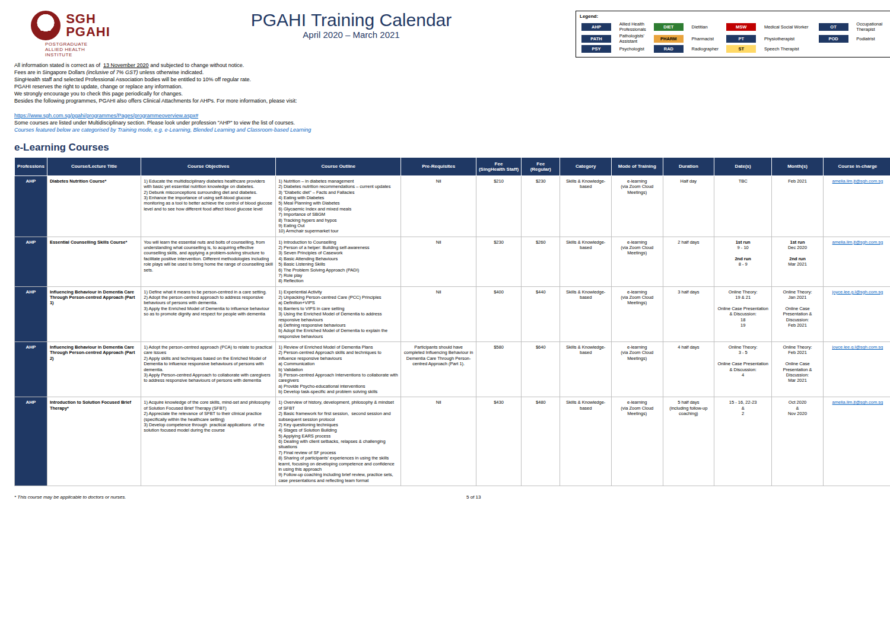SGH
PGAHI
POSTGRADUATE
ALLIED HEALTH
INSTITUTE
PGAHI Training Calendar
April 2020 – March 2021
Legend:
| AHP | Allied Health Professionals | DIET | Dietitian | MSW | Medical Social Worker | OT | Occupational Therapist |
| PATH | Pathologists' Assistant | PHARM | Pharmacist | PT | Physiotherapist | POD | Podiatrist |
| PSY | Psychologist | RAD | Radiographer | ST | Speech Therapist | | |
All information stated is correct as of 13 November 2020 and subjected to change without notice.
Fees are in Singapore Dollars (inclusive of 7% GST) unless otherwise indicated.
SingHealth staff and selected Professional Association bodies will be entitled to 10% off regular rate.
PGAHI reserves the right to update, change or replace any information.
We strongly encourage you to check this page periodically for changes.
Besides the following programmes, PGAHI also offers Clinical Attachments for AHPs. For more information, please visit:
https://www.sgh.com.sg/pgahi/programmes/Pages/programmeoverview.aspx#
Some courses are listed under Multidisciplinary section. Please look under profession "AHP" to view the list of courses.
Courses featured below are categorised by Training mode, e.g. e-Learning, Blended Learning and Classroom-based Learning
e-Learning Courses
| Professions | Course/Lecture Title | Course Objectives | Course Outline | Pre-Requisites | Fee (SingHealth Staff) | Fee (Regular) | Category | Mode of Training | Duration | Date(s) | Month(s) | Course in-charge |
| --- | --- | --- | --- | --- | --- | --- | --- | --- | --- | --- | --- | --- |
| AHP | Diabetes Nutrition Course* | 1) Educate the multidisciplinary diabetes healthcare providers with basic yet essential nutrition knowledge on diabetes. 2) Debunk misconceptions surrounding diet and diabetes. 3) Enhance the importance of using self-blood glucose monitoring as a tool to better achieve the control of blood glucose level and to see how different food affect blood glucose level | 1) Nutrition – in diabetes management 2) Diabetes nutrition recommendations – current updates 3) "Diabetic diet" – Facts and Fallacies 4) Eating with Diabetes 5) Meal Planning with Diabetes 6) Glycaemic Index and mixed meals 7) Importance of SBGM 8) Tracking hypers and hypos 9) Eating Out 10) Armchair supermarket tour | Nil | $210 | $230 | Skills & Knowledge-based | e-learning (via Zoom Cloud Meetings) | Half day | TBC | Feb 2021 | amelia.lim.jt@sgh.com.sg |
| AHP | Essential Counselling Skills Course* | You will learn the essential nuts and bolts of counselling, from understanding what counselling is, to acquiring effective counselling skills, and applying a problem-solving structure to facilitate positive intervention. Different methodologies including role plays will be used to bring home the range of counselling skill sets. | 1) Introduction to Counselling 2) Person of a helper: Building self-awareness 3) Seven Principles of Casework 4) Basic Attending Behaviours 5) Basic Listening Skills 6) The Problem Solving Approach (PADI) 7) Role play 8) Reflection | Nil | $230 | $260 | Skills & Knowledge-based | e-learning (via Zoom Cloud Meetings) | 2 half days | 1st run 9 - 10 2nd run 8 - 9 | 1st run Dec 2020 2nd run Mar 2021 | amelia.lim.jt@sgh.com.sg |
| AHP | Influencing Behaviour in Dementia Care Through Person-centred Approach (Part 1) | 1) Define what it means to be person-centred in a care setting. 2) Adopt the person-centred approach to address responsive behaviours of persons with dementia. 3) Apply the Enriched Model of Dementia to influence behaviour so as to promote dignity and respect for people with dementia | 1) Experiential Activity 2) Unpacking Person-centred Care (PCC) Principles a) Definition+VIPS b) Barriers to VIPS in care setting 3) Using the Enriched Model of Dementia to address responsive behaviours a) Defining responsive behaviours b) Adopt the Enriched Model of Dementia to explain the responsive behaviours | Nil | $400 | $440 | Skills & Knowledge-based | e-learning (via Zoom Cloud Meetings) | 3 half days | Online Theory: 19 & 21 Online Case Presentation & Discussion: 18 19 | Online Theory: Jan 2021 Online Case Presentation & Discussion: Feb 2021 | joyce.lee.g.l@sgh.com.sg |
| AHP | Influencing Behaviour in Dementia Care Through Person-centred Approach (Part 2) | 1) Adopt the person-centred approach (PCA) to relate to practical care issues 2) Apply skills and techniques based on the Enriched Model of Dementia to influence responsive behaviours of persons with dementia. 3) Apply Person-centred Approach to collaborate with caregivers to address responsive behaviours of persons with dementia | 1) Review of Enriched Model of Dementia Plans 2) Person-centred Approach skills and techniques to influence responsive behaviours a) Communication b) Validation 3) Person-centred Approach Interventions to collaborate with caregivers a) Provide Psycho-educational interventions b) Develop task-specific and problem solving skills | Participants should have completed Influencing Behaviour in Dementia Care Through Person-centred Approach (Part 1). | $580 | $640 | Skills & Knowledge-based | e-learning (via Zoom Cloud Meetings) | 4 half days | Online Theory: 3 - 5 Online Case Presentation & Discussion: 4 | Online Theory: Feb 2021 Online Case Presentation & Discussion: Mar 2021 | joyce.lee.g.l@sgh.com.sg |
| AHP | Introduction to Solution Focused Brief Therapy* | 1) Acquire knowledge of the core skills, mind-set and philosophy of Solution Focused Brief Therapy (SFBT) 2) Appreciate the relevance of SFBT to their clinical practice (specifically within the healthcare setting) 3) Develop competence through practical applications of the solution focused model during the course | 1) Overview of history, development, philosophy & mindset of SFBT 2) Basic framework for first session, second session and subsequent session protocol 2) Key questioning techniques 4) Stages of Solution Building 5) Applying EARS process 6) Dealing with client setbacks, relapses & challenging situations 7) Final review of SF process 8) Sharing of participants' experiences in using the skills learnt, focusing on developing competence and confidence in using this approach 9) Follow-up coaching including brief review, practice sets, case presentations and reflecting team format | Nil | $430 | $480 | Skills & Knowledge-based | e-learning (via Zoom Cloud Meetings) | 5 half days (including follow-up coaching) | 15 - 16, 22-23 & 2 | Oct 2020 & Nov 2020 | amelia.lim.jt@sgh.com.sg |
* This course may be applicable to doctors or nurses.
5 of 13